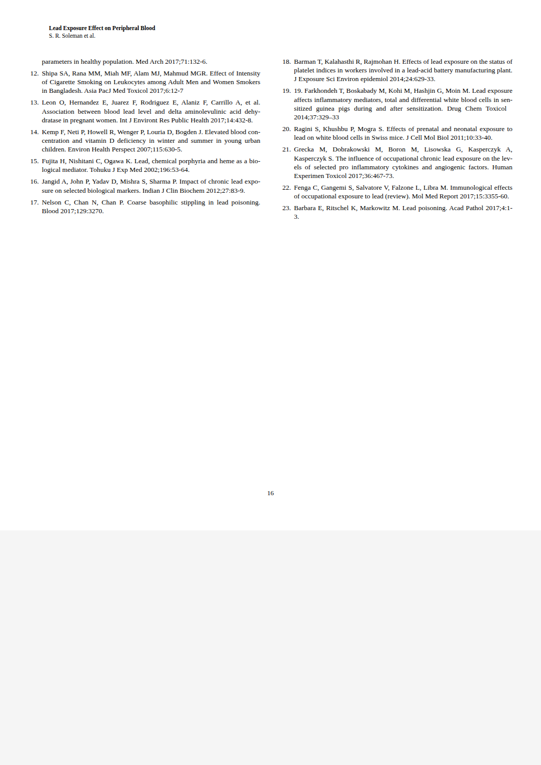Lead Exposure Effect on Peripheral Blood
S. R. Soleman et al.
parameters in healthy population. Med Arch 2017;71:132-6.
12. Shipa SA, Rana MM, Miah MF, Alam MJ, Mahmud MGR. Effect of Intensity of Cigarette Smoking on Leukocytes among Adult Men and Women Smokers in Bangladesh. Asia PacJ Med Toxicol 2017;6:12-7
13. Leon O, Hernandez E, Juarez F, Rodriguez E, Alaniz F, Carrillo A, et al. Association between blood lead level and delta aminolevulinic acid dehydratase in pregnant women. Int J Environt Res Public Health 2017;14:432-8.
14. Kemp F, Neti P, Howell R, Wenger P, Louria D, Bogden J. Elevated blood concentration and vitamin D deficiency in winter and summer in young urban children. Environ Health Perspect 2007;115:630-5.
15. Fujita H, Nishitani C, Ogawa K. Lead, chemical porphyria and heme as a biological mediator. Tohuku J Exp Med 2002;196:53-64.
16. Jangid A, John P, Yadav D, Mishra S, Sharma P. Impact of chronic lead exposure on selected biological markers. Indian J Clin Biochem 2012;27:83-9.
17. Nelson C, Chan N, Chan P. Coarse basophilic stippling in lead poisoning. Blood 2017;129:3270.
18. Barman T, Kalahasthi R, Rajmohan H. Effects of lead exposure on the status of platelet indices in workers involved in a lead-acid battery manufacturing plant. J Exposure Sci Environ epidemiol 2014;24:629-33.
19. 19. Farkhondeh T, Boskabady M, Kohi M, Hashjin G, Moin M. Lead exposure affects inflammatory mediators, total and differential white blood cells in sensitized guinea pigs during and after sensitization. Drug Chem Toxicol 2014;37:329–33
20. Ragini S, Khushbu P, Mogra S. Effects of prenatal and neonatal exposure to lead on white blood cells in Swiss mice. J Cell Mol Biol 2011;10:33-40.
21. Grecka M, Dobrakowski M, Boron M, Lisowska G, Kasperczyk A, Kasperczyk S. The influence of occupational chronic lead exposure on the levels of selected pro inflammatory cytokines and angiogenic factors. Human Experimen Toxicol 2017;36:467-73.
22. Fenga C, Gangemi S, Salvatore V, Falzone L, Libra M. Immunological effects of occupational exposure to lead (review). Mol Med Report 2017;15:3355-60.
23. Barbara E, Ritschel K, Markowitz M. Lead poisoning. Acad Pathol 2017;4:1-3.
16